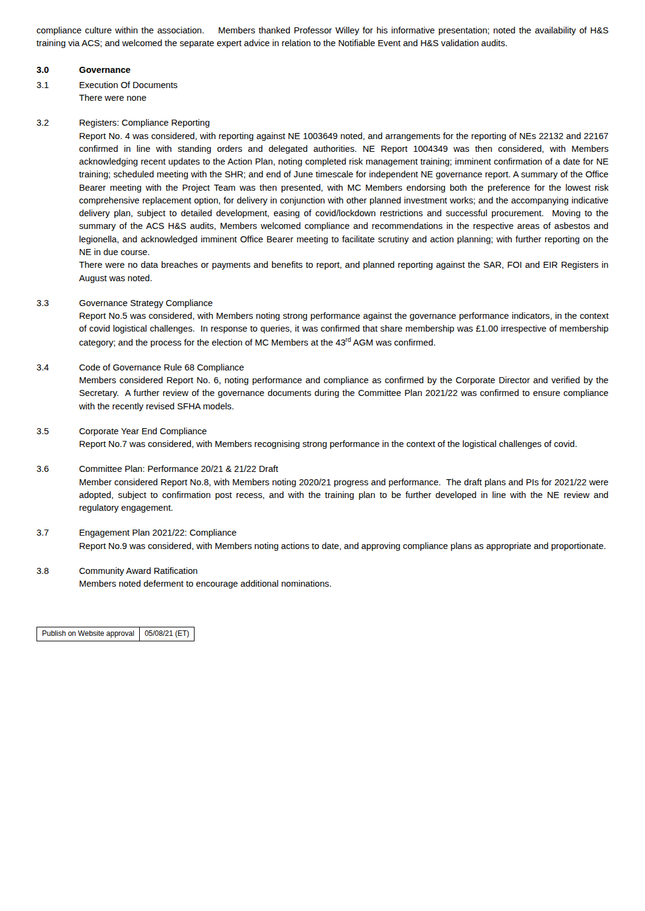compliance culture within the association. Members thanked Professor Willey for his informative presentation; noted the availability of H&S training via ACS; and welcomed the separate expert advice in relation to the Notifiable Event and H&S validation audits.
3.0
Governance
3.1
Execution Of Documents
There were none
3.2
Registers: Compliance Reporting
Report No. 4 was considered, with reporting against NE 1003649 noted, and arrangements for the reporting of NEs 22132 and 22167 confirmed in line with standing orders and delegated authorities. NE Report 1004349 was then considered, with Members acknowledging recent updates to the Action Plan, noting completed risk management training; imminent confirmation of a date for NE training; scheduled meeting with the SHR; and end of June timescale for independent NE governance report. A summary of the Office Bearer meeting with the Project Team was then presented, with MC Members endorsing both the preference for the lowest risk comprehensive replacement option, for delivery in conjunction with other planned investment works; and the accompanying indicative delivery plan, subject to detailed development, easing of covid/lockdown restrictions and successful procurement. Moving to the summary of the ACS H&S audits, Members welcomed compliance and recommendations in the respective areas of asbestos and legionella, and acknowledged imminent Office Bearer meeting to facilitate scrutiny and action planning; with further reporting on the NE in due course.
There were no data breaches or payments and benefits to report, and planned reporting against the SAR, FOI and EIR Registers in August was noted.
3.3
Governance Strategy Compliance
Report No.5 was considered, with Members noting strong performance against the governance performance indicators, in the context of covid logistical challenges. In response to queries, it was confirmed that share membership was £1.00 irrespective of membership category; and the process for the election of MC Members at the 43rd AGM was confirmed.
3.4
Code of Governance Rule 68 Compliance
Members considered Report No. 6, noting performance and compliance as confirmed by the Corporate Director and verified by the Secretary. A further review of the governance documents during the Committee Plan 2021/22 was confirmed to ensure compliance with the recently revised SFHA models.
3.5
Corporate Year End Compliance
Report No.7 was considered, with Members recognising strong performance in the context of the logistical challenges of covid.
3.6
Committee Plan: Performance 20/21 & 21/22 Draft
Member considered Report No.8, with Members noting 2020/21 progress and performance. The draft plans and PIs for 2021/22 were adopted, subject to confirmation post recess, and with the training plan to be further developed in line with the NE review and regulatory engagement.
3.7
Engagement Plan 2021/22: Compliance
Report No.9 was considered, with Members noting actions to date, and approving compliance plans as appropriate and proportionate.
3.8
Community Award Ratification
Members noted deferment to encourage additional nominations.
| Publish on Website approval | 05/08/21 (ET) |